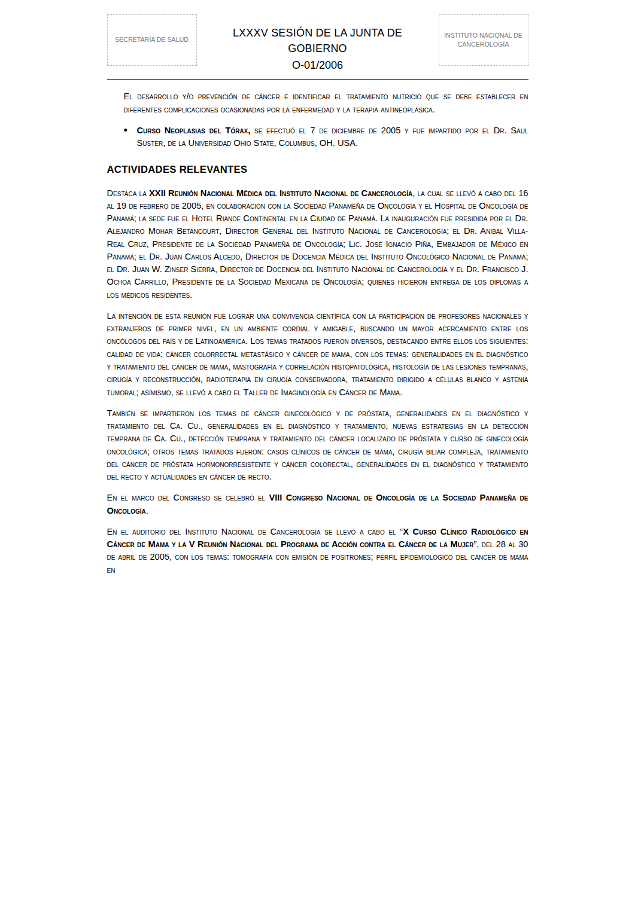SECRETARÍA DE SALUD
LXXXV SESIÓN DE LA JUNTA DE GOBIERNO
O-01/2006
INSTITUTO NACIONAL DE CANCEROLOGÍA
El desarrollo y/o prevención de cáncer e identificar el tratamiento nutricio que se debe establecer en diferentes complicaciones ocasionadas por la enfermedad y la terapia antineoplásica.
Curso Neoplasias del Tórax, se efectuó el 7 de diciembre de 2005 y fue impartido por el Dr. Saul Suster, de la Universidad Ohio State, Columbus, OH. USA.
ACTIVIDADES RELEVANTES
Destaca la XXII Reunión Nacional Médica del Instituto Nacional de Cancerología, la cual se llevó a cabo del 16 al 19 de febrero de 2005, en colaboración con la Sociedad Panameña de Oncología y el Hospital de Oncología de Panamá; la sede fue el Hotel Riande Continental en la Ciudad de Panamá. La inauguración fue presidida por el Dr. Alejandro Mohar Betancourt, Director General del Instituto Nacional de Cancerología; el Dr. Anibal Villa-Real Cruz, Presidente de la Sociedad Panameña de Oncología; Lic. José Ignacio Piña, Embajador de México en Panamá; el Dr. Juan Carlos Alcedo, Director de Docencia Médica del Instituto Oncológico Nacional de Panamá; el Dr. Juan W. Zinser Sierra, Director de Docencia del Instituto Nacional de Cancerología y el Dr. Francisco J. Ochoa Carrillo, Presidente de la Sociedad Mexicana de Oncología; quienes hicieron entrega de los diplomas a los médicos residentes.
La intención de esta reunión fue lograr una convivencia científica con la participación de profesores nacionales y extranjeros de primer nivel, en un ambiente cordial y amigable, buscando un mayor acercamiento entre los oncólogos del país y de Latinoamérica. Los temas tratados fueron diversos, destacando entre ellos los siguientes: calidad de vida; cáncer colorrectal metastásico y cáncer de mama, con los temas: generalidades en el diagnóstico y tratamiento del cáncer de mama, mastografía y correlación histopatológica, histología de las lesiones tempranas, cirugía y reconstrucción, radioterapia en cirugía conservadora, tratamiento dirigido a células blanco y astenia tumoral; asímismo, se llevó a cabo el Taller de Imaginología en Cáncer de Mama.
También se impartieron los temas de cáncer ginecológico y de próstata, generalidades en el diagnóstico y tratamiento del Ca. Cu., generalidades en el diagnóstico y tratamiento, nuevas estrategias en la detección temprana de Ca. Cu., detección temprana y tratamiento del cáncer localizado de próstata y curso de ginecología oncológica; otros temas tratados fueron: casos clínicos de cáncer de mama, cirugía biliar compleja, tratamiento del cáncer de próstata hormonorresistente y cáncer colorectal, generalidades en el diagnóstico y tratamiento del recto y actualidades en cáncer de recto.
En el marco del Congreso se celebró el VIII Congreso Nacional de Oncología de la Sociedad Panameña de Oncología.
En el auditorio del Instituto Nacional de Cancerología se llevó a cabo el “X Curso Clínico Radiológico en Cáncer de Mama y la V Reunión Nacional del Programa de Acción contra el Cáncer de la Mujer”, del 28 al 30 de abril de 2005, con los temas: tomografía con emisión de positrones; perfil epidemiológico del cáncer de mama en